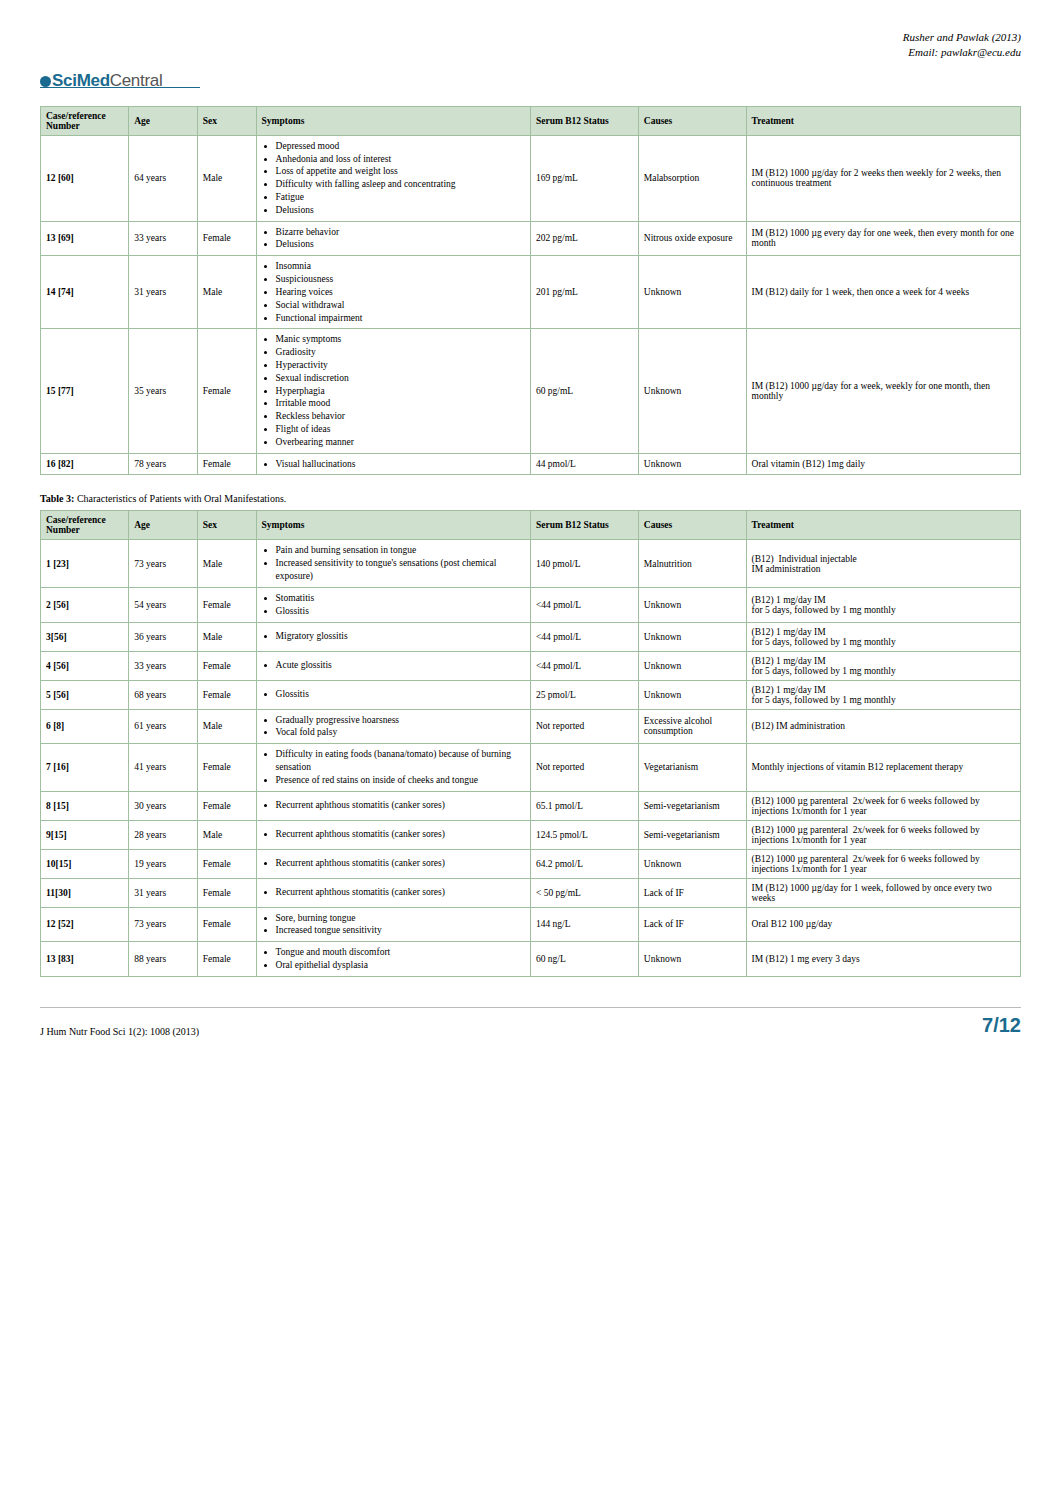Rusher and Pawlak (2013)
Email: pawlakr@ecu.edu
Sci Med Central
| Case/reference Number | Age | Sex | Symptoms | Serum B12 Status | Causes | Treatment |
| --- | --- | --- | --- | --- | --- | --- |
| 12 [60] | 64 years | Male | Depressed mood Anhedonia and loss of interest Loss of appetite and weight loss Difficulty with falling asleep and concentrating Fatigue Delusions | 169 pg/mL | Malabsorption | IM (B12) 1000 µg/day for 2 weeks then weekly for 2 weeks, then continuous treatment |
| 13 [69] | 33 years | Female | Bizarre behavior Delusions | 202 pg/mL | Nitrous oxide exposure | IM (B12) 1000 µg every day for one week, then every month for one month |
| 14 [74] | 31 years | Male | Insomnia Suspiciousness Hearing voices Social withdrawal Functional impairment | 201 pg/mL | Unknown | IM (B12) daily for 1 week, then once a week for 4 weeks |
| 15 [77] | 35 years | Female | Manic symptoms Gradiosity Hyperactivity Sexual indiscretion Hyperphagia Irritable mood Reckless behavior Flight of ideas Overbearing manner | 60 pg/mL | Unknown | IM (B12) 1000 µg/day for a week, weekly for one month, then monthly |
| 16 [82] | 78 years | Female | Visual hallucinations | 44 pmol/L | Unknown | Oral vitamin (B12) 1mg daily |
Table 3: Characteristics of Patients with Oral Manifestations.
| Case/reference Number | Age | Sex | Symptoms | Serum B12 Status | Causes | Treatment |
| --- | --- | --- | --- | --- | --- | --- |
| 1 [23] | 73 years | Male | Pain and burning sensation in tongue Increased sensitivity to tongue's sensations (post chemical exposure) | 140 pmol/L | Malnutrition | (B12) Individual injectable IM administration |
| 2 [56] | 54 years | Female | Stomatitis Glossitis | <44 pmol/L | Unknown | (B12) 1 mg/day IM for 5 days, followed by 1 mg monthly |
| 3[56] | 36 years | Male | Migratory glossitis | <44 pmol/L | Unknown | (B12) 1 mg/day IM for 5 days, followed by 1 mg monthly |
| 4 [56] | 33 years | Female | Acute glossitis | <44 pmol/L | Unknown | (B12) 1 mg/day IM for 5 days, followed by 1 mg monthly |
| 5 [56] | 68 years | Female | Glossitis | 25 pmol/L | Unknown | (B12) 1 mg/day IM for 5 days, followed by 1 mg monthly |
| 6 [8] | 61 years | Male | Gradually progressive hoarsness Vocal fold palsy | Not reported | Excessive alcohol consumption | (B12) IM administration |
| 7 [16] | 41 years | Female | Difficulty in eating foods (banana/tomato) because of burning sensation Presence of red stains on inside of cheeks and tongue | Not reported | Vegetarianism | Monthly injections of vitamin B12 replacement therapy |
| 8 [15] | 30 years | Female | Recurrent aphthous stomatitis (canker sores) | 65.1 pmol/L | Semi-vegetarianism | (B12) 1000 µg parenteral 2x/week for 6 weeks followed by injections 1x/month for 1 year |
| 9[15] | 28 years | Male | Recurrent aphthous stomatitis (canker sores) | 124.5 pmol/L | Semi-vegetarianism | (B12) 1000 µg parenteral 2x/week for 6 weeks followed by injections 1x/month for 1 year |
| 10[15] | 19 years | Female | Recurrent aphthous stomatitis (canker sores) | 64.2 pmol/L | Unknown | (B12) 1000 µg parenteral 2x/week for 6 weeks followed by injections 1x/month for 1 year |
| 11[30] | 31 years | Female | Recurrent aphthous stomatitis (canker sores) | < 50 pg/mL | Lack of IF | IM (B12) 1000 µg/day for 1 week, followed by once every two weeks |
| 12 [52] | 73 years | Female | Sore, burning tongue Increased tongue sensitivity | 144 ng/L | Lack of IF | Oral B12 100 µg/day |
| 13 [83] | 88 years | Female | Tongue and mouth discomfort Oral epithelial dysplasia | 60 ng/L | Unknown | IM (B12) 1 mg every 3 days |
J Hum Nutr Food Sci 1(2): 1008 (2013)
7/12